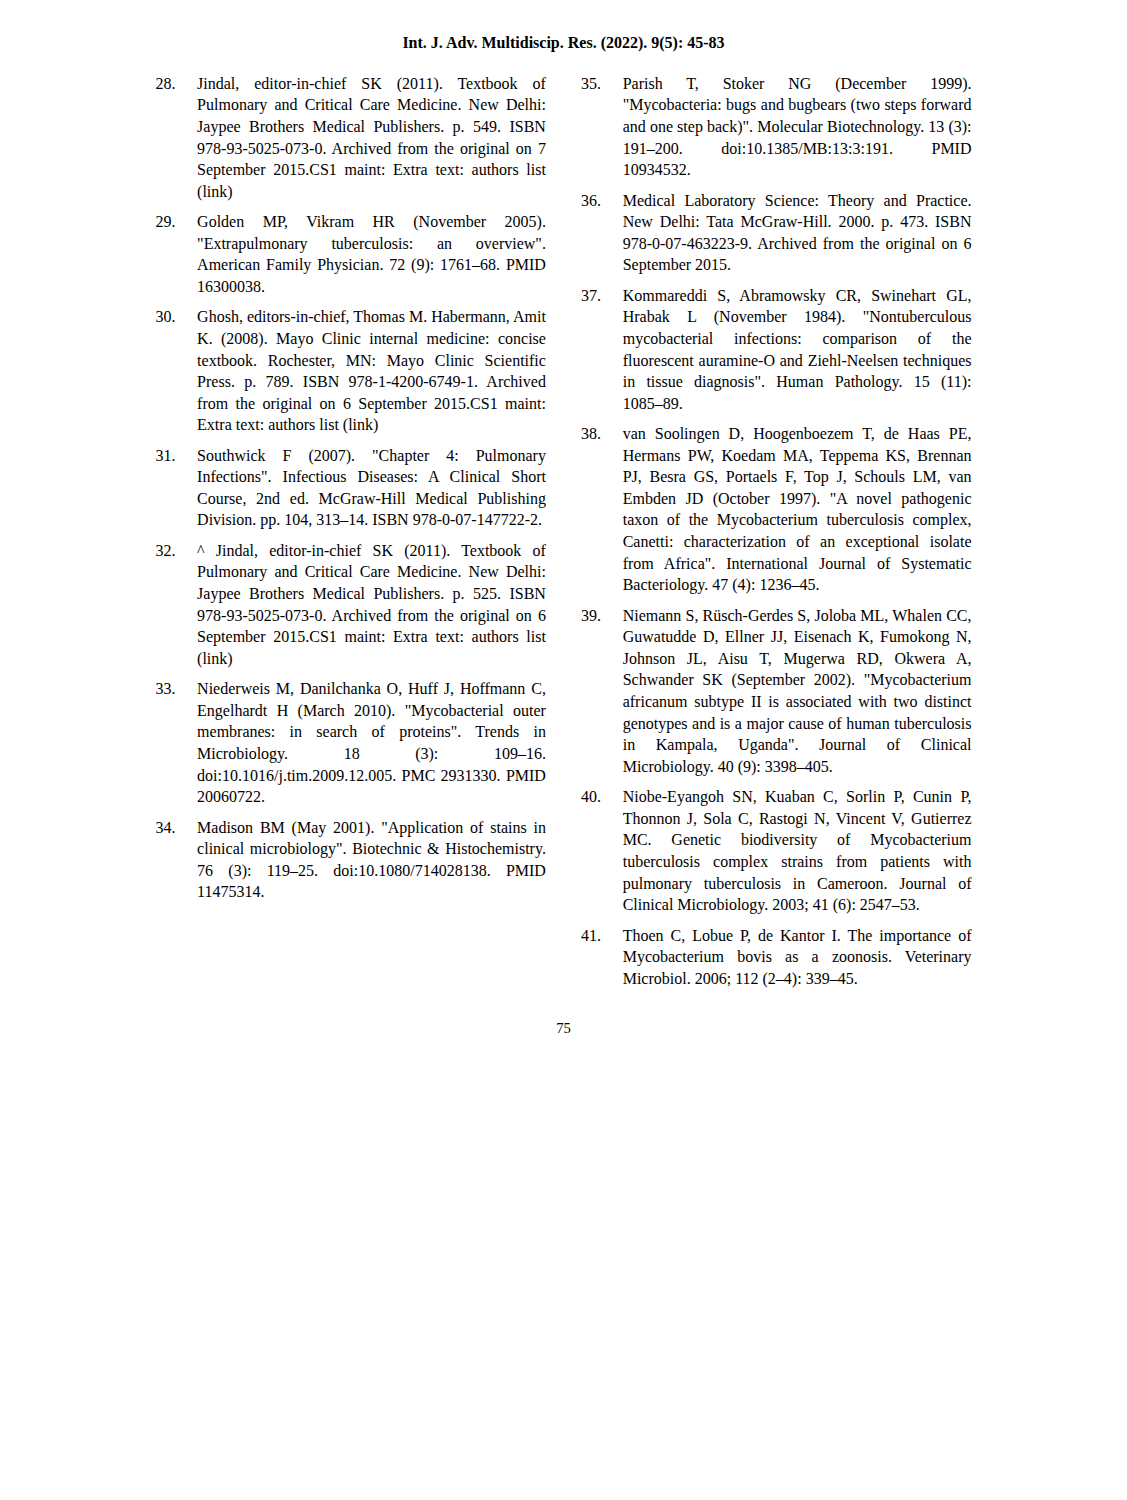Int. J. Adv. Multidiscip. Res. (2022). 9(5): 45-83
28. Jindal, editor-in-chief SK (2011). Textbook of Pulmonary and Critical Care Medicine. New Delhi: Jaypee Brothers Medical Publishers. p. 549. ISBN 978-93-5025-073-0. Archived from the original on 7 September 2015.CS1 maint: Extra text: authors list (link)
29. Golden MP, Vikram HR (November 2005). "Extrapulmonary tuberculosis: an overview". American Family Physician. 72 (9): 1761–68. PMID 16300038.
30. Ghosh, editors-in-chief, Thomas M. Habermann, Amit K. (2008). Mayo Clinic internal medicine: concise textbook. Rochester, MN: Mayo Clinic Scientific Press. p. 789. ISBN 978-1-4200-6749-1. Archived from the original on 6 September 2015.CS1 maint: Extra text: authors list (link)
31. Southwick F (2007). "Chapter 4: Pulmonary Infections". Infectious Diseases: A Clinical Short Course, 2nd ed. McGraw-Hill Medical Publishing Division. pp. 104, 313–14. ISBN 978-0-07-147722-2.
32.^ Jindal, editor-in-chief SK (2011). Textbook of Pulmonary and Critical Care Medicine. New Delhi: Jaypee Brothers Medical Publishers. p. 525. ISBN 978-93-5025-073-0. Archived from the original on 6 September 2015.CS1 maint: Extra text: authors list (link)
33. Niederweis M, Danilchanka O, Huff J, Hoffmann C, Engelhardt H (March 2010). "Mycobacterial outer membranes: in search of proteins". Trends in Microbiology. 18 (3): 109–16. doi:10.1016/j.tim.2009.12.005. PMC 2931330. PMID 20060722.
34. Madison BM (May 2001). "Application of stains in clinical microbiology". Biotechnic & Histochemistry. 76 (3): 119–25. doi:10.1080/714028138. PMID 11475314.
35. Parish T, Stoker NG (December 1999). "Mycobacteria: bugs and bugbears (two steps forward and one step back)". Molecular Biotechnology. 13 (3): 191–200. doi:10.1385/MB:13:3:191. PMID 10934532.
36. Medical Laboratory Science: Theory and Practice. New Delhi: Tata McGraw-Hill. 2000. p. 473. ISBN 978-0-07-463223-9. Archived from the original on 6 September 2015.
37. Kommareddi S, Abramowsky CR, Swinehart GL, Hrabak L (November 1984). "Nontuberculous mycobacterial infections: comparison of the fluorescent auramine-O and Ziehl-Neelsen techniques in tissue diagnosis". Human Pathology. 15 (11): 1085–89.
38. van Soolingen D, Hoogenboezem T, de Haas PE, Hermans PW, Koedam MA, Teppema KS, Brennan PJ, Besra GS, Portaels F, Top J, Schouls LM, van Embden JD (October 1997). "A novel pathogenic taxon of the Mycobacterium tuberculosis complex, Canetti: characterization of an exceptional isolate from Africa". International Journal of Systematic Bacteriology. 47 (4): 1236–45.
39. Niemann S, Rüsch-Gerdes S, Joloba ML, Whalen CC, Guwatudde D, Ellner JJ, Eisenach K, Fumokong N, Johnson JL, Aisu T, Mugerwa RD, Okwera A, Schwander SK (September 2002). "Mycobacterium africanum subtype II is associated with two distinct genotypes and is a major cause of human tuberculosis in Kampala, Uganda". Journal of Clinical Microbiology. 40 (9): 3398–405.
40. Niobe-Eyangoh SN, Kuaban C, Sorlin P, Cunin P, Thonnon J, Sola C, Rastogi N, Vincent V, Gutierrez MC. Genetic biodiversity of Mycobacterium tuberculosis complex strains from patients with pulmonary tuberculosis in Cameroon. Journal of Clinical Microbiology. 2003; 41 (6): 2547–53.
41. Thoen C, Lobue P, de Kantor I. The importance of Mycobacterium bovis as a zoonosis. Veterinary Microbiol. 2006; 112 (2–4): 339–45.
75